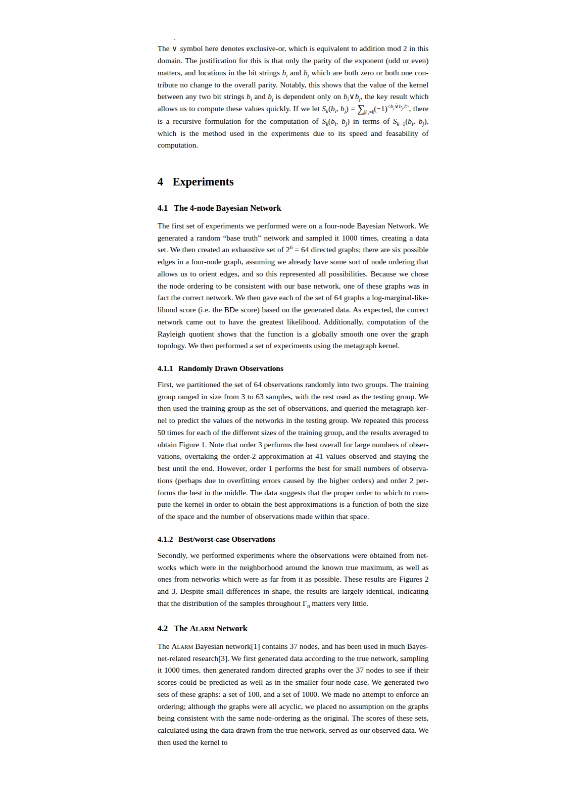The ∨ symbol here denotes exclusive-or, which is equivalent to addition mod 2 in this domain. The justification for this is that only the parity of the exponent (odd or even) matters, and locations in the bit strings bi and bj which are both zero or both one contribute no change to the overall parity. Notably, this shows that the value of the kernel between any two bit strings bi and bj is dependent only on bi∨bj, the key result which allows us to compute these values quickly. If we let Sk(bi, bj) = ∑|l|1=k(−1)<bi∨bj,l>, there is a recursive formulation for the computation of Sk(bi, bj) in terms of Sk−1(bi, bj), which is the method used in the experiments due to its speed and feasability of computation.
4 Experiments
4.1 The 4-node Bayesian Network
The first set of experiments we performed were on a four-node Bayesian Network. We generated a random “base truth” network and sampled it 1000 times, creating a data set. We then created an exhaustive set of 26 = 64 directed graphs; there are six possible edges in a four-node graph, assuming we already have some sort of node ordering that allows us to orient edges, and so this represented all possibilities. Because we chose the node ordering to be consistent with our base network, one of these graphs was in fact the correct network. We then gave each of the set of 64 graphs a log-marginal-likelihood score (i.e. the BDe score) based on the generated data. As expected, the correct network came out to have the greatest likelihood. Additionally, computation of the Rayleigh quotient shows that the function is a globally smooth one over the graph topology. We then performed a set of experiments using the metagraph kernel.
4.1.1 Randomly Drawn Observations
First, we partitioned the set of 64 observations randomly into two groups. The training group ranged in size from 3 to 63 samples, with the rest used as the testing group. We then used the training group as the set of observations, and queried the metagraph kernel to predict the values of the networks in the testing group. We repeated this process 50 times for each of the different sizes of the training group, and the results averaged to obtain Figure 1. Note that order 3 performs the best overall for large numbers of observations, overtaking the order-2 approximation at 41 values observed and staying the best until the end. However, order 1 performs the best for small numbers of observations (perhaps due to overfitting errors caused by the higher orders) and order 2 performs the best in the middle. The data suggests that the proper order to which to compute the kernel in order to obtain the best approximations is a function of both the size of the space and the number of observations made within that space.
4.1.2 Best/worst-case Observations
Secondly, we performed experiments where the observations were obtained from networks which were in the neighborhood around the known true maximum, as well as ones from networks which were as far from it as possible. These results are Figures 2 and 3. Despite small differences in shape, the results are largely identical, indicating that the distribution of the samples throughout Γn matters very little.
4.2 The Alarm Network
The Alarm Bayesian network[1] contains 37 nodes, and has been used in much Bayes-net-related research[3]. We first generated data according to the true network, sampling it 1000 times, then generated random directed graphs over the 37 nodes to see if their scores could be predicted as well as in the smaller four-node case. We generated two sets of these graphs: a set of 100, and a set of 1000. We made no attempt to enforce an ordering; although the graphs were all acyclic, we placed no assumption on the graphs being consistent with the same node-ordering as the original. The scores of these sets, calculated using the data drawn from the true network, served as our observed data. We then used the kernel to